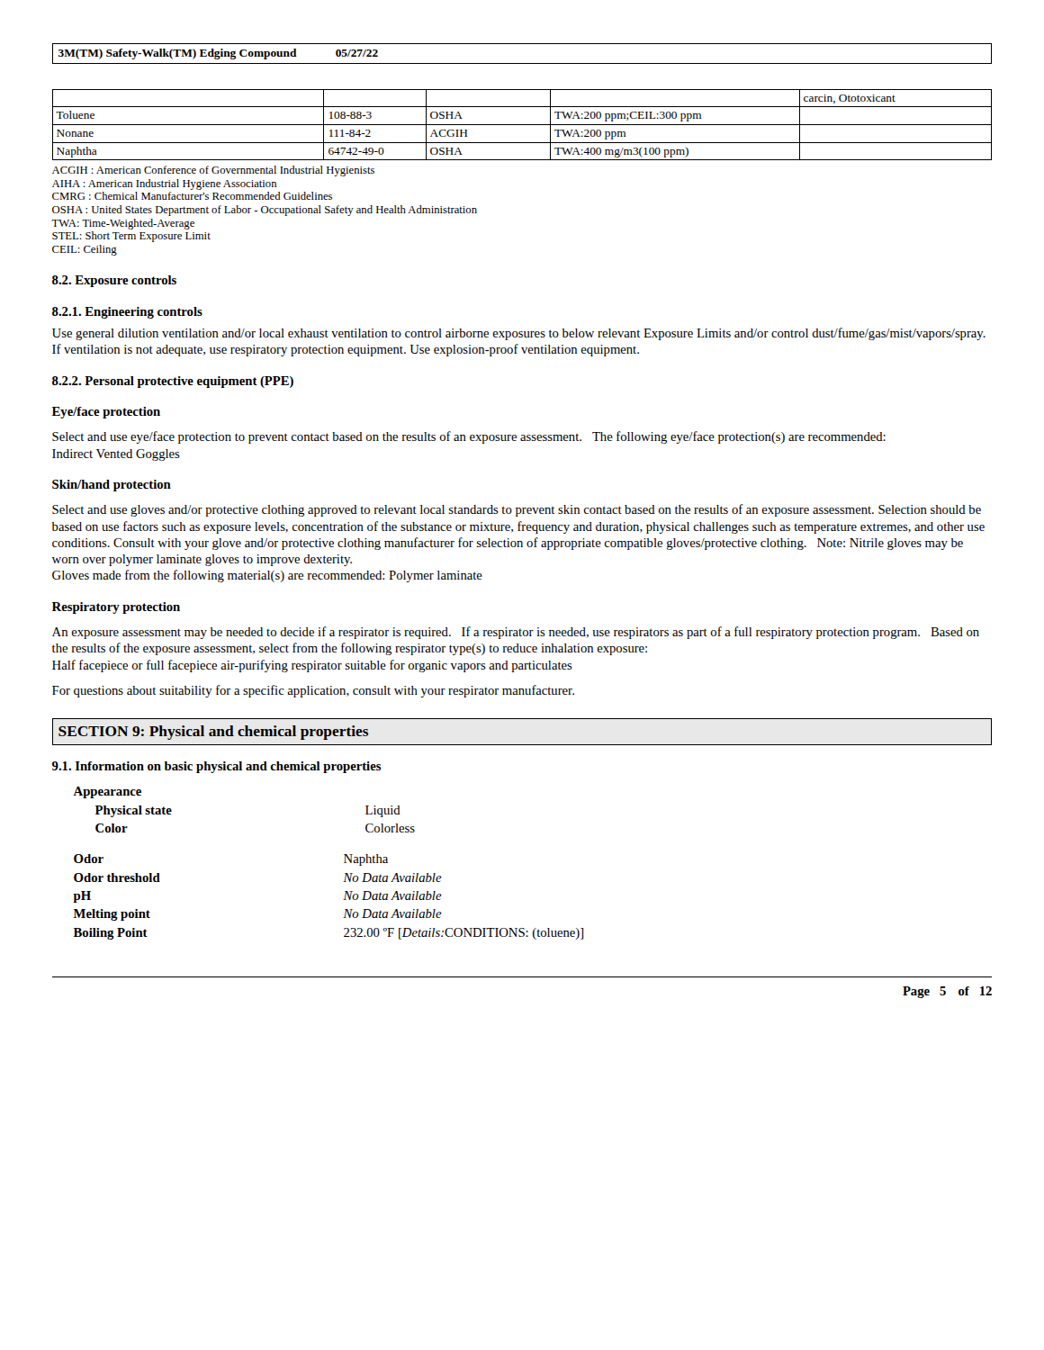3M(TM) Safety-Walk(TM) Edging Compound 05/27/22
| | | | | carcin, Ototoxicant |
| Toluene | 108-88-3 | OSHA | TWA:200 ppm;CEIL:300 ppm | |
| Nonane | 111-84-2 | ACGIH | TWA:200 ppm | |
| Naphtha | 64742-49-0 | OSHA | TWA:400 mg/m3(100 ppm) | |
ACGIH : American Conference of Governmental Industrial Hygienists
AIHA : American Industrial Hygiene Association
CMRG : Chemical Manufacturer's Recommended Guidelines
OSHA : United States Department of Labor - Occupational Safety and Health Administration
TWA: Time-Weighted-Average
STEL: Short Term Exposure Limit
CEIL: Ceiling
8.2. Exposure controls
8.2.1. Engineering controls
Use general dilution ventilation and/or local exhaust ventilation to control airborne exposures to below relevant Exposure Limits and/or control dust/fume/gas/mist/vapors/spray. If ventilation is not adequate, use respiratory protection equipment. Use explosion-proof ventilation equipment.
8.2.2. Personal protective equipment (PPE)
Eye/face protection
Select and use eye/face protection to prevent contact based on the results of an exposure assessment. The following eye/face protection(s) are recommended:
Indirect Vented Goggles
Skin/hand protection
Select and use gloves and/or protective clothing approved to relevant local standards to prevent skin contact based on the results of an exposure assessment. Selection should be based on use factors such as exposure levels, concentration of the substance or mixture, frequency and duration, physical challenges such as temperature extremes, and other use conditions. Consult with your glove and/or protective clothing manufacturer for selection of appropriate compatible gloves/protective clothing. Note: Nitrile gloves may be worn over polymer laminate gloves to improve dexterity.
Gloves made from the following material(s) are recommended: Polymer laminate
Respiratory protection
An exposure assessment may be needed to decide if a respirator is required. If a respirator is needed, use respirators as part of a full respiratory protection program. Based on the results of the exposure assessment, select from the following respirator type(s) to reduce inhalation exposure:
Half facepiece or full facepiece air-purifying respirator suitable for organic vapors and particulates
For questions about suitability for a specific application, consult with your respirator manufacturer.
SECTION 9: Physical and chemical properties
9.1. Information on basic physical and chemical properties
Appearance
Physical state
Liquid
Color
Colorless
Odor
Naphtha
Odor threshold
No Data Available
pH
No Data Available
Melting point
No Data Available
Boiling Point
232.00 ºF [Details: CONDITIONS: (toluene)]
Page 5 of 12